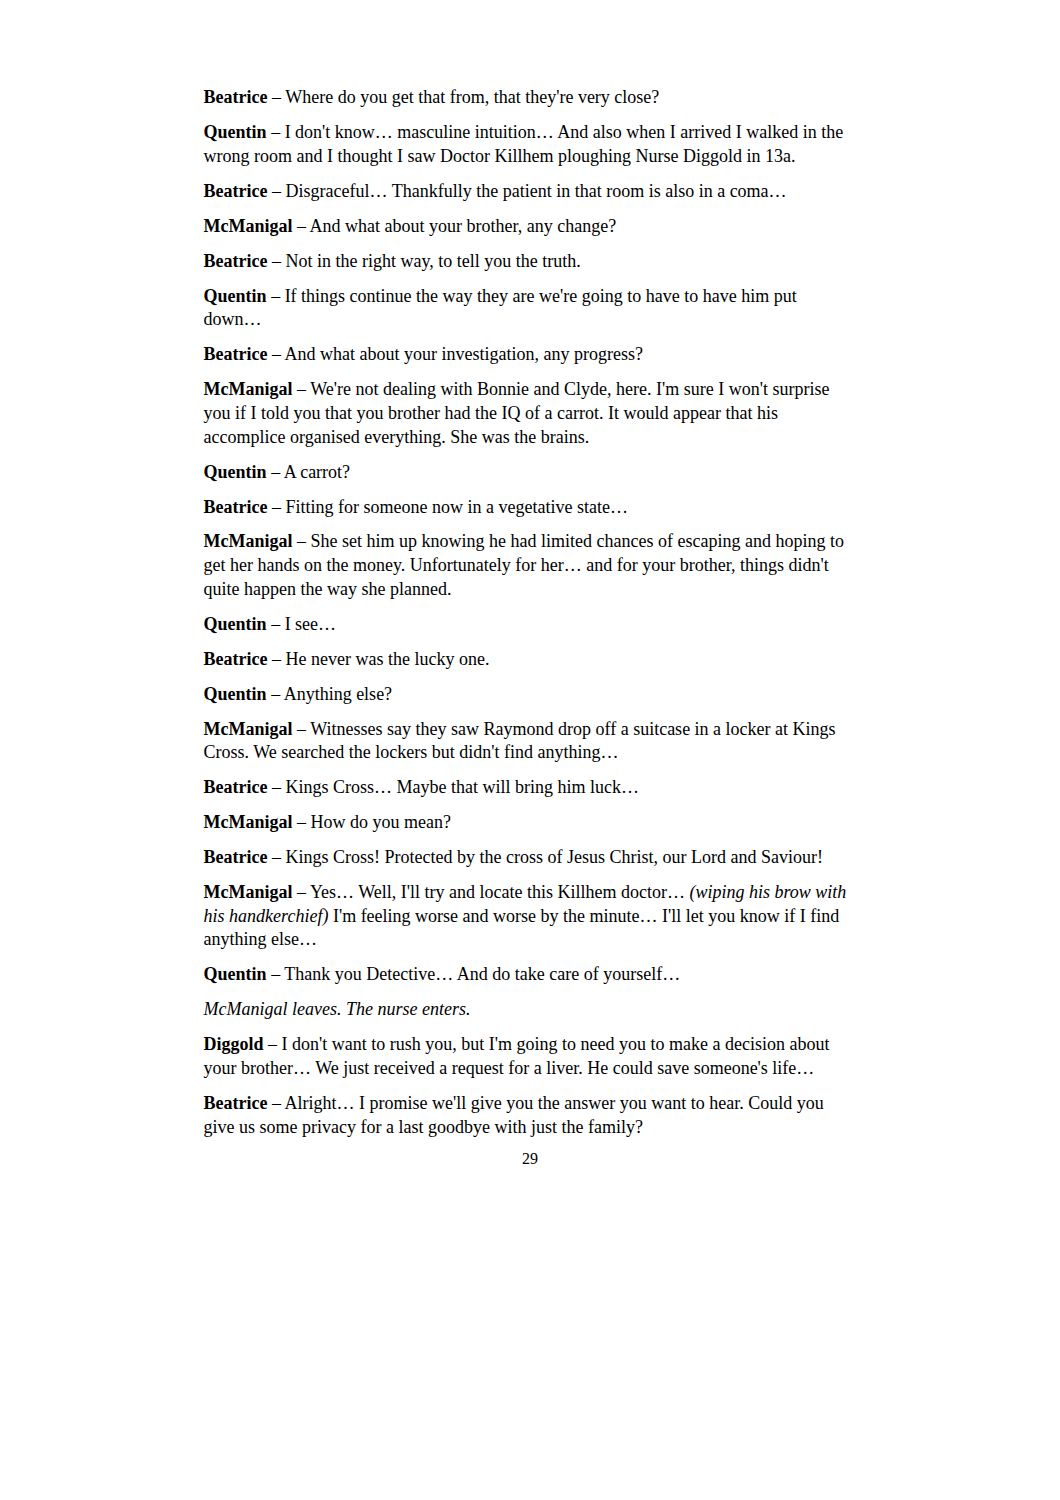Beatrice – Where do you get that from, that they're very close?
Quentin – I don't know… masculine intuition… And also when I arrived I walked in the wrong room and I thought I saw Doctor Killhem ploughing Nurse Diggold in 13a.
Beatrice – Disgraceful… Thankfully the patient in that room is also in a coma…
McManigal – And what about your brother, any change?
Beatrice – Not in the right way, to tell you the truth.
Quentin – If things continue the way they are we're going to have to have him put down…
Beatrice – And what about your investigation, any progress?
McManigal – We're not dealing with Bonnie and Clyde, here. I'm sure I won't surprise you if I told you that you brother had the IQ of a carrot. It would appear that his accomplice organised everything. She was the brains.
Quentin – A carrot?
Beatrice – Fitting for someone now in a vegetative state…
McManigal – She set him up knowing he had limited chances of escaping and hoping to get her hands on the money. Unfortunately for her… and for your brother, things didn't quite happen the way she planned.
Quentin – I see…
Beatrice – He never was the lucky one.
Quentin – Anything else?
McManigal – Witnesses say they saw Raymond drop off a suitcase in a locker at Kings Cross. We searched the lockers but didn't find anything…
Beatrice – Kings Cross… Maybe that will bring him luck…
McManigal – How do you mean?
Beatrice – Kings Cross! Protected by the cross of Jesus Christ, our Lord and Saviour!
McManigal – Yes… Well, I'll try and locate this Killhem doctor… (wiping his brow with his handkerchief) I'm feeling worse and worse by the minute… I'll let you know if I find anything else…
Quentin – Thank you Detective… And do take care of yourself…
McManigal leaves. The nurse enters.
Diggold – I don't want to rush you, but I'm going to need you to make a decision about your brother… We just received a request for a liver. He could save someone's life…
Beatrice – Alright… I promise we'll give you the answer you want to hear. Could you give us some privacy for a last goodbye with just the family?
29